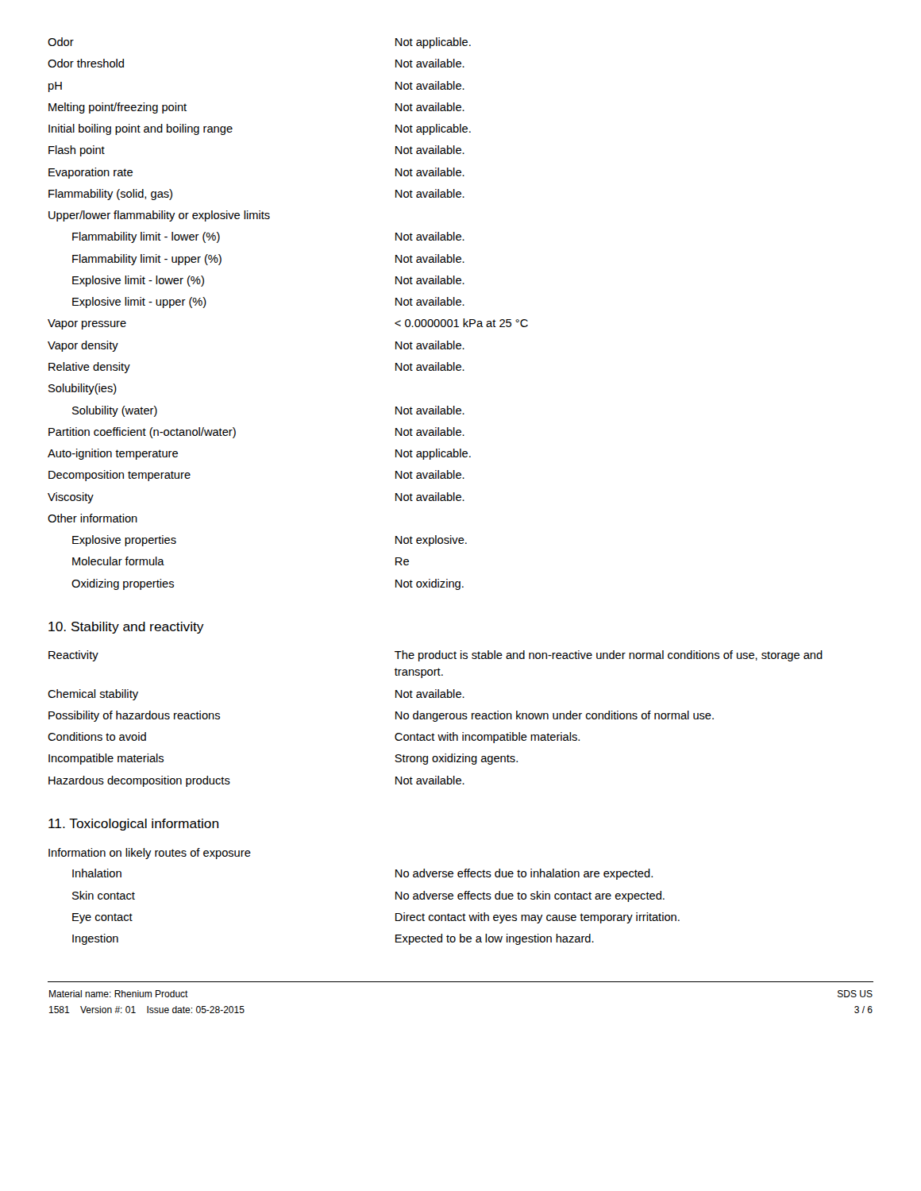| Odor | Not applicable. |
| Odor threshold | Not available. |
| pH | Not available. |
| Melting point/freezing point | Not available. |
| Initial boiling point and boiling range | Not applicable. |
| Flash point | Not available. |
| Evaporation rate | Not available. |
| Flammability (solid, gas) | Not available. |
| Upper/lower flammability or explosive limits |
| Flammability limit - lower (%) | Not available. |
| Flammability limit - upper (%) | Not available. |
| Explosive limit - lower (%) | Not available. |
| Explosive limit - upper (%) | Not available. |
| Vapor pressure | < 0.0000001 kPa at 25 °C |
| Vapor density | Not available. |
| Relative density | Not available. |
| Solubility(ies) | |
| Solubility (water) | Not available. |
| Partition coefficient (n-octanol/water) | Not available. |
| Auto-ignition temperature | Not applicable. |
| Decomposition temperature | Not available. |
| Viscosity | Not available. |
| Other information | |
| Explosive properties | Not explosive. |
| Molecular formula | Re |
| Oxidizing properties | Not oxidizing. |
10. Stability and reactivity
| Reactivity | The product is stable and non-reactive under normal conditions of use, storage and transport. |
| Chemical stability | Not available. |
| Possibility of hazardous reactions | No dangerous reaction known under conditions of normal use. |
| Conditions to avoid | Contact with incompatible materials. |
| Incompatible materials | Strong oxidizing agents. |
| Hazardous decomposition products | Not available. |
11. Toxicological information
Information on likely routes of exposure
| Inhalation | No adverse effects due to inhalation are expected. |
| Skin contact | No adverse effects due to skin contact are expected. |
| Eye contact | Direct contact with eyes may cause temporary irritation. |
| Ingestion | Expected to be a low ingestion hazard. |
| Material name: Rhenium Product | SDS US |
| 1581 Version #: 01 Issue date: 05-28-2015 | 3 / 6 |